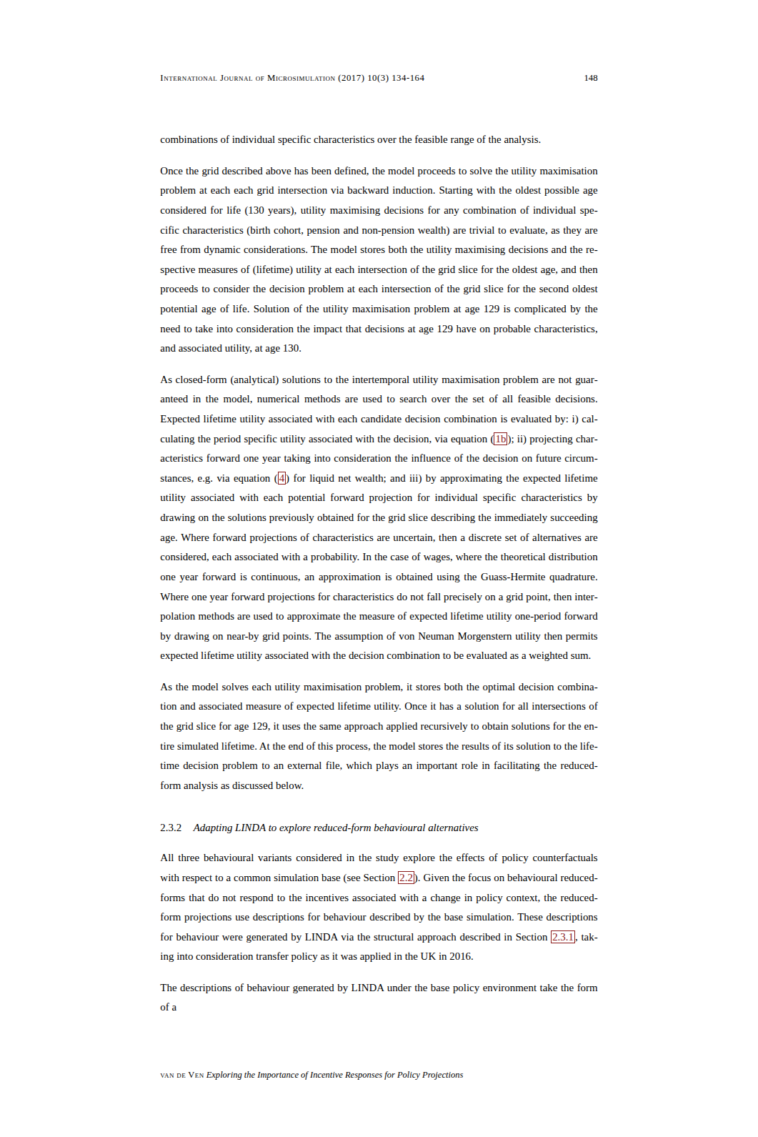International Journal of Microsimulation (2017) 10(3) 134-164 148
combinations of individual specific characteristics over the feasible range of the analysis.
Once the grid described above has been defined, the model proceeds to solve the utility maximisation problem at each each grid intersection via backward induction. Starting with the oldest possible age considered for life (130 years), utility maximising decisions for any combination of individual specific characteristics (birth cohort, pension and non-pension wealth) are trivial to evaluate, as they are free from dynamic considerations. The model stores both the utility maximising decisions and the respective measures of (lifetime) utility at each intersection of the grid slice for the oldest age, and then proceeds to consider the decision problem at each intersection of the grid slice for the second oldest potential age of life. Solution of the utility maximisation problem at age 129 is complicated by the need to take into consideration the impact that decisions at age 129 have on probable characteristics, and associated utility, at age 130.
As closed-form (analytical) solutions to the intertemporal utility maximisation problem are not guaranteed in the model, numerical methods are used to search over the set of all feasible decisions. Expected lifetime utility associated with each candidate decision combination is evaluated by: i) calculating the period specific utility associated with the decision, via equation (1b); ii) projecting characteristics forward one year taking into consideration the influence of the decision on future circumstances, e.g. via equation (4) for liquid net wealth; and iii) by approximating the expected lifetime utility associated with each potential forward projection for individual specific characteristics by drawing on the solutions previously obtained for the grid slice describing the immediately succeeding age. Where forward projections of characteristics are uncertain, then a discrete set of alternatives are considered, each associated with a probability. In the case of wages, where the theoretical distribution one year forward is continuous, an approximation is obtained using the Guass-Hermite quadrature. Where one year forward projections for characteristics do not fall precisely on a grid point, then interpolation methods are used to approximate the measure of expected lifetime utility one-period forward by drawing on near-by grid points. The assumption of von Neuman Morgenstern utility then permits expected lifetime utility associated with the decision combination to be evaluated as a weighted sum.
As the model solves each utility maximisation problem, it stores both the optimal decision combination and associated measure of expected lifetime utility. Once it has a solution for all intersections of the grid slice for age 129, it uses the same approach applied recursively to obtain solutions for the entire simulated lifetime. At the end of this process, the model stores the results of its solution to the lifetime decision problem to an external file, which plays an important role in facilitating the reduced-form analysis as discussed below.
2.3.2 Adapting LINDA to explore reduced-form behavioural alternatives
All three behavioural variants considered in the study explore the effects of policy counterfactuals with respect to a common simulation base (see Section 2.2). Given the focus on behavioural reduced-forms that do not respond to the incentives associated with a change in policy context, the reduced-form projections use descriptions for behaviour described by the base simulation. These descriptions for behaviour were generated by LINDA via the structural approach described in Section 2.3.1, taking into consideration transfer policy as it was applied in the UK in 2016.
The descriptions of behaviour generated by LINDA under the base policy environment take the form of a
van de Ven Exploring the Importance of Incentive Responses for Policy Projections